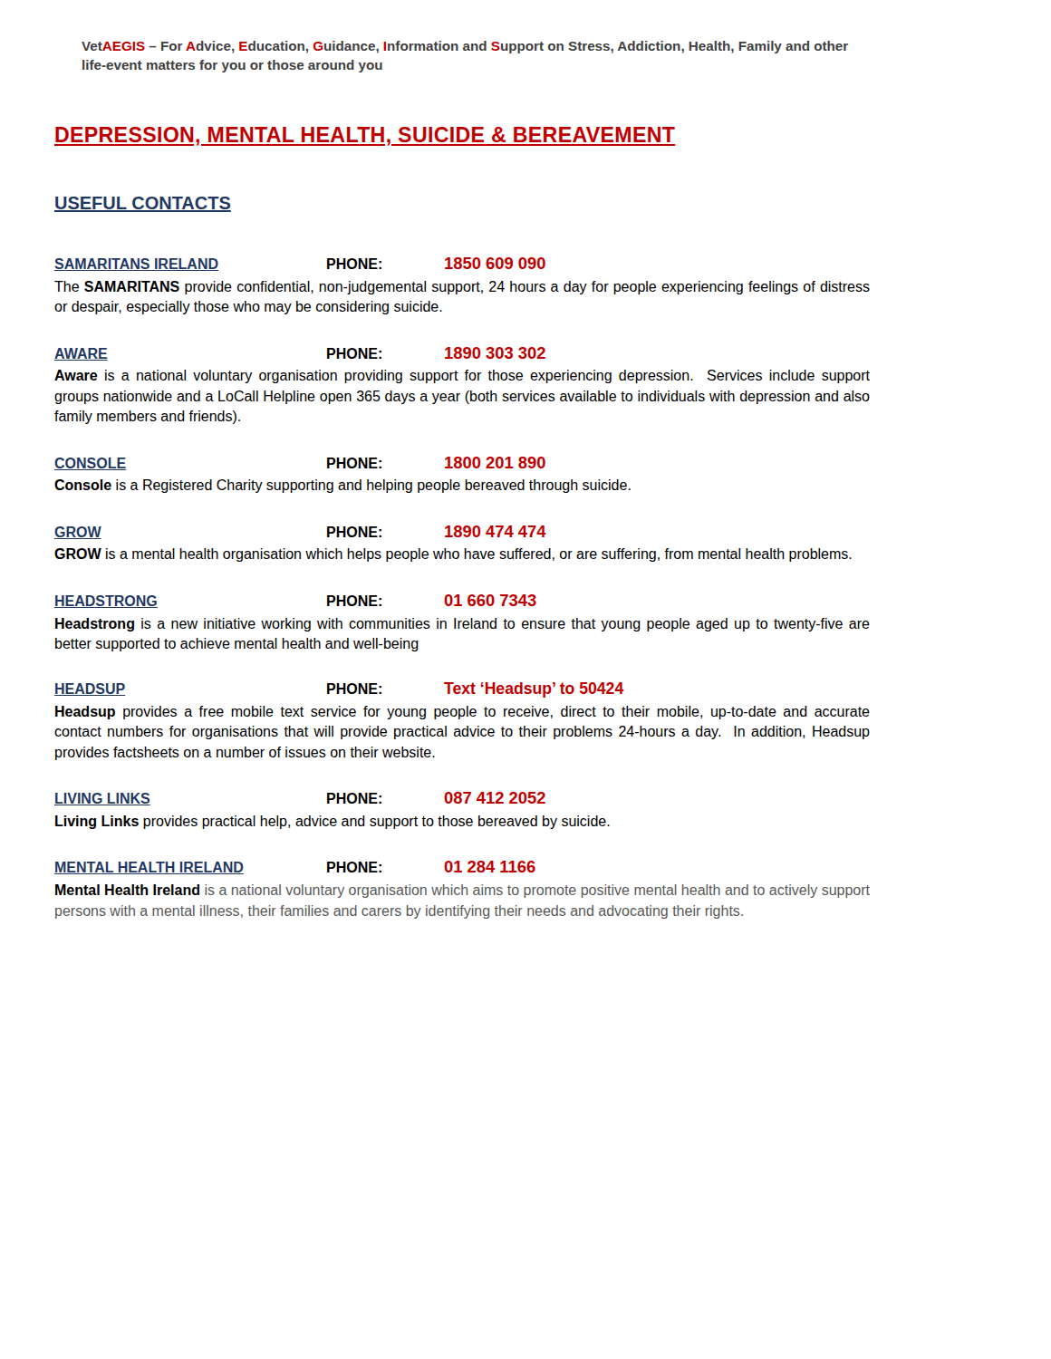Vet AEGIS – For Advice, Education, Guidance, Information and Support on Stress, Addiction, Health, Family and other life-event matters for you or those around you
DEPRESSION, MENTAL HEALTH, SUICIDE & BEREAVEMENT
USEFUL CONTACTS
SAMARITANS IRELAND PHONE: 1850 609 090
The SAMARITANS provide confidential, non-judgemental support, 24 hours a day for people experiencing feelings of distress or despair, especially those who may be considering suicide.
AWARE PHONE: 1890 303 302
Aware is a national voluntary organisation providing support for those experiencing depression. Services include support groups nationwide and a LoCall Helpline open 365 days a year (both services available to individuals with depression and also family members and friends).
CONSOLE PHONE: 1800 201 890
Console is a Registered Charity supporting and helping people bereaved through suicide.
GROW PHONE: 1890 474 474
GROW is a mental health organisation which helps people who have suffered, or are suffering, from mental health problems.
HEADSTRONG PHONE: 01 660 7343
Headstrong is a new initiative working with communities in Ireland to ensure that young people aged up to twenty-five are better supported to achieve mental health and well-being
HEADSUP PHONE: Text ‘Headsup’ to 50424
Headsup provides a free mobile text service for young people to receive, direct to their mobile, up-to-date and accurate contact numbers for organisations that will provide practical advice to their problems 24-hours a day. In addition, Headsup provides factsheets on a number of issues on their website.
LIVING LINKS PHONE: 087 412 2052
Living Links provides practical help, advice and support to those bereaved by suicide.
MENTAL HEALTH IRELAND PHONE: 01 284 1166
Mental Health Ireland is a national voluntary organisation which aims to promote positive mental health and to actively support persons with a mental illness, their families and carers by identifying their needs and advocating their rights.